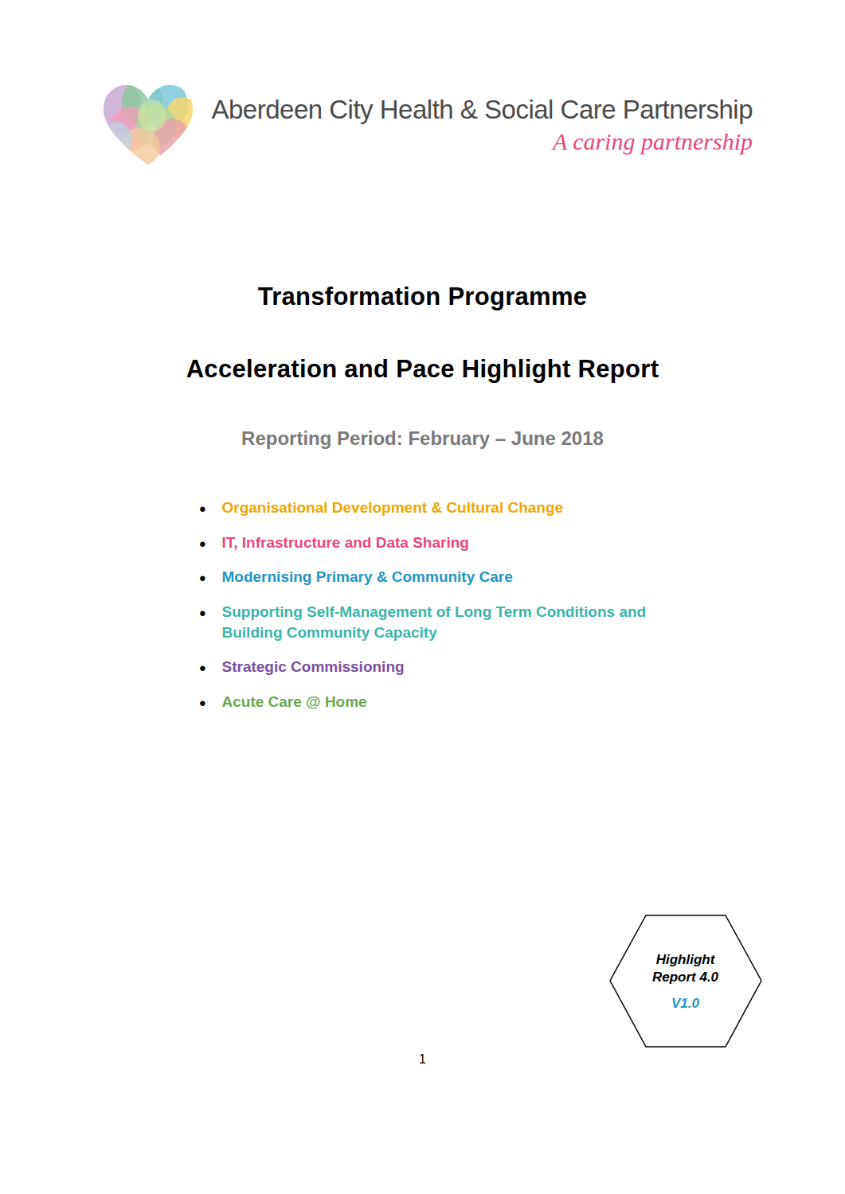Aberdeen City Health & Social Care Partnership
A caring partnership
Transformation Programme
Acceleration and Pace Highlight Report
Reporting Period: February – June 2018
Organisational Development & Cultural Change
IT, Infrastructure and Data Sharing
Modernising Primary & Community Care
Supporting Self-Management of Long Term Conditions and Building Community Capacity
Strategic Commissioning
Acute Care @ Home
Highlight
Report 4.0
V1.0
1